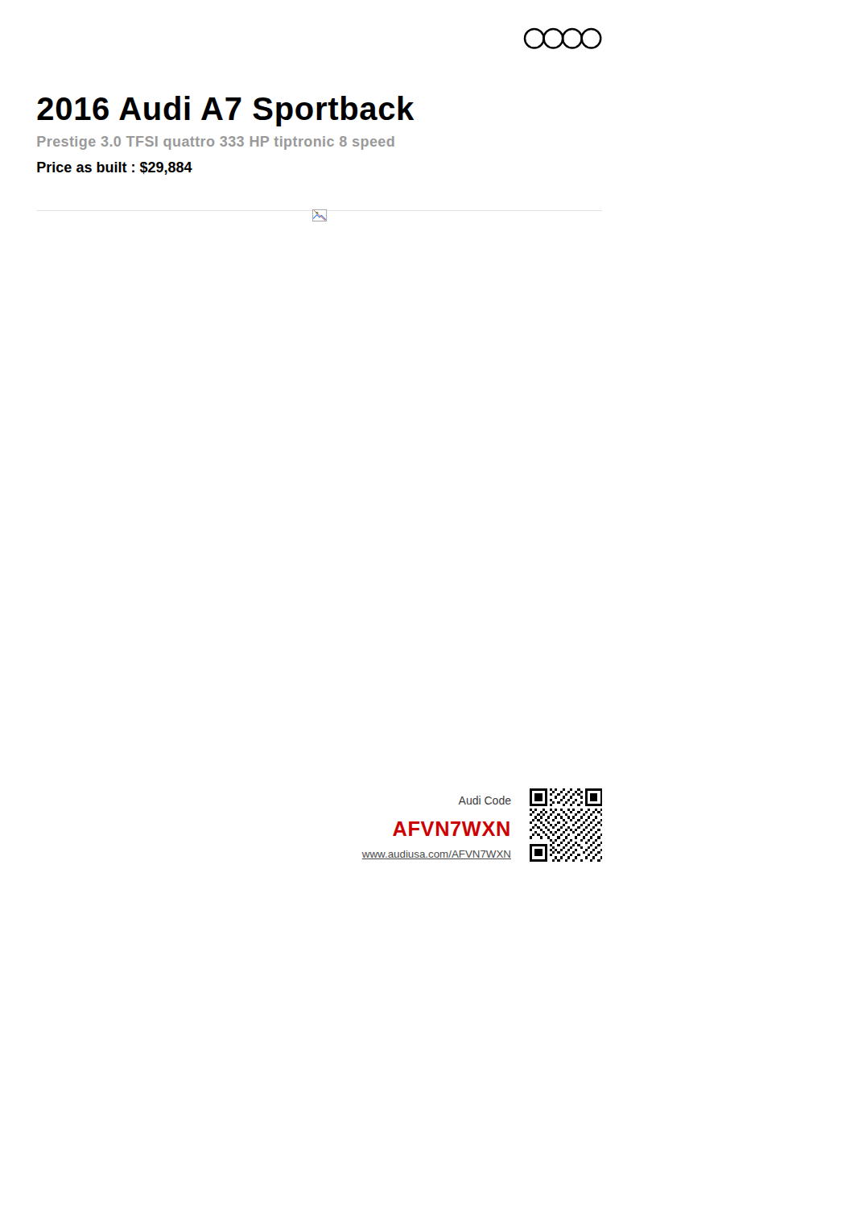2016 Audi A7 Sportback
Prestige 3.0 TFSI quattro 333 HP tiptronic 8 speed
Price as built : $29,884
Audi Code
AFVN7WXN
www.audiusa.com/AFVN7WXN